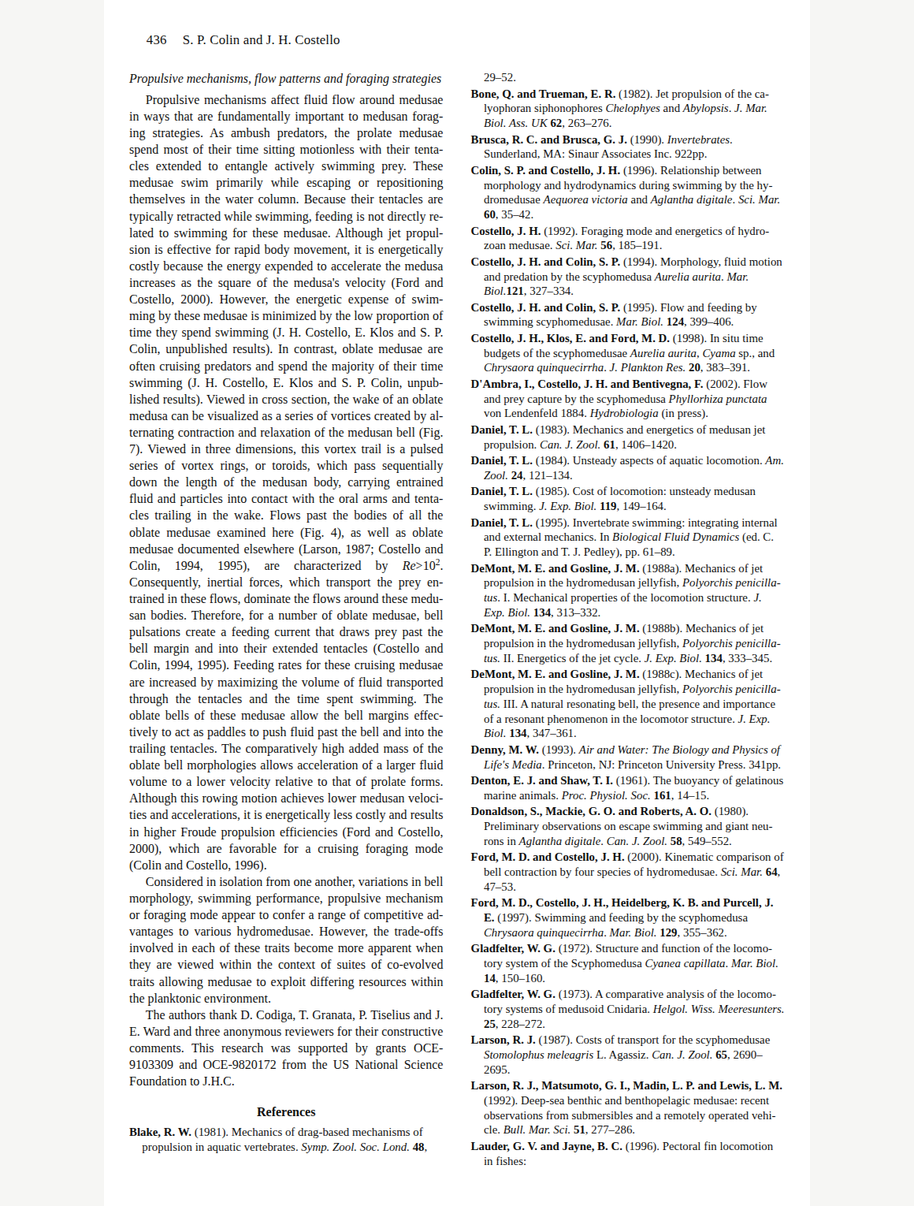436 S. P. Colin and J. H. Costello
Propulsive mechanisms, flow patterns and foraging strategies
Propulsive mechanisms affect fluid flow around medusae in ways that are fundamentally important to medusan foraging strategies. As ambush predators, the prolate medusae spend most of their time sitting motionless with their tentacles extended to entangle actively swimming prey. These medusae swim primarily while escaping or repositioning themselves in the water column. Because their tentacles are typically retracted while swimming, feeding is not directly related to swimming for these medusae. Although jet propulsion is effective for rapid body movement, it is energetically costly because the energy expended to accelerate the medusa increases as the square of the medusa's velocity (Ford and Costello, 2000). However, the energetic expense of swimming by these medusae is minimized by the low proportion of time they spend swimming (J. H. Costello, E. Klos and S. P. Colin, unpublished results). In contrast, oblate medusae are often cruising predators and spend the majority of their time swimming (J. H. Costello, E. Klos and S. P. Colin, unpublished results). Viewed in cross section, the wake of an oblate medusa can be visualized as a series of vortices created by alternating contraction and relaxation of the medusan bell (Fig. 7). Viewed in three dimensions, this vortex trail is a pulsed series of vortex rings, or toroids, which pass sequentially down the length of the medusan body, carrying entrained fluid and particles into contact with the oral arms and tentacles trailing in the wake. Flows past the bodies of all the oblate medusae examined here (Fig. 4), as well as oblate medusae documented elsewhere (Larson, 1987; Costello and Colin, 1994, 1995), are characterized by Re>102. Consequently, inertial forces, which transport the prey entrained in these flows, dominate the flows around these medusan bodies. Therefore, for a number of oblate medusae, bell pulsations create a feeding current that draws prey past the bell margin and into their extended tentacles (Costello and Colin, 1994, 1995). Feeding rates for these cruising medusae are increased by maximizing the volume of fluid transported through the tentacles and the time spent swimming. The oblate bells of these medusae allow the bell margins effectively to act as paddles to push fluid past the bell and into the trailing tentacles. The comparatively high added mass of the oblate bell morphologies allows acceleration of a larger fluid volume to a lower velocity relative to that of prolate forms. Although this rowing motion achieves lower medusan velocities and accelerations, it is energetically less costly and results in higher Froude propulsion efficiencies (Ford and Costello, 2000), which are favorable for a cruising foraging mode (Colin and Costello, 1996).
Considered in isolation from one another, variations in bell morphology, swimming performance, propulsive mechanism or foraging mode appear to confer a range of competitive advantages to various hydromedusae. However, the trade-offs involved in each of these traits become more apparent when they are viewed within the context of suites of co-evolved traits allowing medusae to exploit differing resources within the planktonic environment.
The authors thank D. Codiga, T. Granata, P. Tiselius and J. E. Ward and three anonymous reviewers for their constructive comments. This research was supported by grants OCE-9103309 and OCE-9820172 from the US National Science Foundation to J.H.C.
References
Blake, R. W. (1981). Mechanics of drag-based mechanisms of propulsion in aquatic vertebrates. Symp. Zool. Soc. Lond. 48, 29–52.
Bone, Q. and Trueman, E. R. (1982). Jet propulsion of the calyophoran siphonophores Chelophyes and Abylopsis. J. Mar. Biol. Ass. UK 62, 263–276.
Brusca, R. C. and Brusca, G. J. (1990). Invertebrates. Sunderland, MA: Sinaur Associates Inc. 922pp.
Colin, S. P. and Costello, J. H. (1996). Relationship between morphology and hydrodynamics during swimming by the hydromedusae Aequorea victoria and Aglantha digitale. Sci. Mar. 60, 35–42.
Costello, J. H. (1992). Foraging mode and energetics of hydrozoan medusae. Sci. Mar. 56, 185–191.
Costello, J. H. and Colin, S. P. (1994). Morphology, fluid motion and predation by the scyphomedusa Aurelia aurita. Mar. Biol. 121, 327–334.
Costello, J. H. and Colin, S. P. (1995). Flow and feeding by swimming scyphomedusae. Mar. Biol. 124, 399–406.
Costello, J. H., Klos, E. and Ford, M. D. (1998). In situ time budgets of the scyphomedusae Aurelia aurita, Cyama sp., and Chrysaora quinquecirrha. J. Plankton Res. 20, 383–391.
D'Ambra, I., Costello, J. H. and Bentivegna, F. (2002). Flow and prey capture by the scyphomedusa Phyllorhiza punctata von Lendenfeld 1884. Hydrobiologia (in press).
Daniel, T. L. (1983). Mechanics and energetics of medusan jet propulsion. Can. J. Zool. 61, 1406–1420.
Daniel, T. L. (1984). Unsteady aspects of aquatic locomotion. Am. Zool. 24, 121–134.
Daniel, T. L. (1985). Cost of locomotion: unsteady medusan swimming. J. Exp. Biol. 119, 149–164.
Daniel, T. L. (1995). Invertebrate swimming: integrating internal and external mechanics. In Biological Fluid Dynamics (ed. C. P. Ellington and T. J. Pedley), pp. 61–89.
DeMont, M. E. and Gosline, J. M. (1988a). Mechanics of jet propulsion in the hydromedusan jellyfish, Polyorchis penicillatus. I. Mechanical properties of the locomotion structure. J. Exp. Biol. 134, 313–332.
DeMont, M. E. and Gosline, J. M. (1988b). Mechanics of jet propulsion in the hydromedusan jellyfish, Polyorchis penicillatus. II. Energetics of the jet cycle. J. Exp. Biol. 134, 333–345.
DeMont, M. E. and Gosline, J. M. (1988c). Mechanics of jet propulsion in the hydromedusan jellyfish, Polyorchis penicillatus. III. A natural resonating bell, the presence and importance of a resonant phenomenon in the locomotor structure. J. Exp. Biol. 134, 347–361.
Denny, M. W. (1993). Air and Water: The Biology and Physics of Life's Media. Princeton, NJ: Princeton University Press. 341pp.
Denton, E. J. and Shaw, T. I. (1961). The buoyancy of gelatinous marine animals. Proc. Physiol. Soc. 161, 14–15.
Donaldson, S., Mackie, G. O. and Roberts, A. O. (1980). Preliminary observations on escape swimming and giant neurons in Aglantha digitale. Can. J. Zool. 58, 549–552.
Ford, M. D. and Costello, J. H. (2000). Kinematic comparison of bell contraction by four species of hydromedusae. Sci. Mar. 64, 47–53.
Ford, M. D., Costello, J. H., Heidelberg, K. B. and Purcell, J. E. (1997). Swimming and feeding by the scyphomedusa Chrysaora quinquecirrha. Mar. Biol. 129, 355–362.
Gladfelter, W. G. (1972). Structure and function of the locomotory system of the Scyphomedusa Cyanea capillata. Mar. Biol. 14, 150–160.
Gladfelter, W. G. (1973). A comparative analysis of the locomotory systems of medusoid Cnidaria. Helgol. Wiss. Meeresunters. 25, 228–272.
Larson, R. J. (1987). Costs of transport for the scyphomedusae Stomolophus meleagris L. Agassiz. Can. J. Zool. 65, 2690–2695.
Larson, R. J., Matsumoto, G. I., Madin, L. P. and Lewis, L. M. (1992). Deep-sea benthic and benthopelagic medusae: recent observations from submersibles and a remotely operated vehicle. Bull. Mar. Sci. 51, 277–286.
Lauder, G. V. and Jayne, B. C. (1996). Pectoral fin locomotion in fishes: